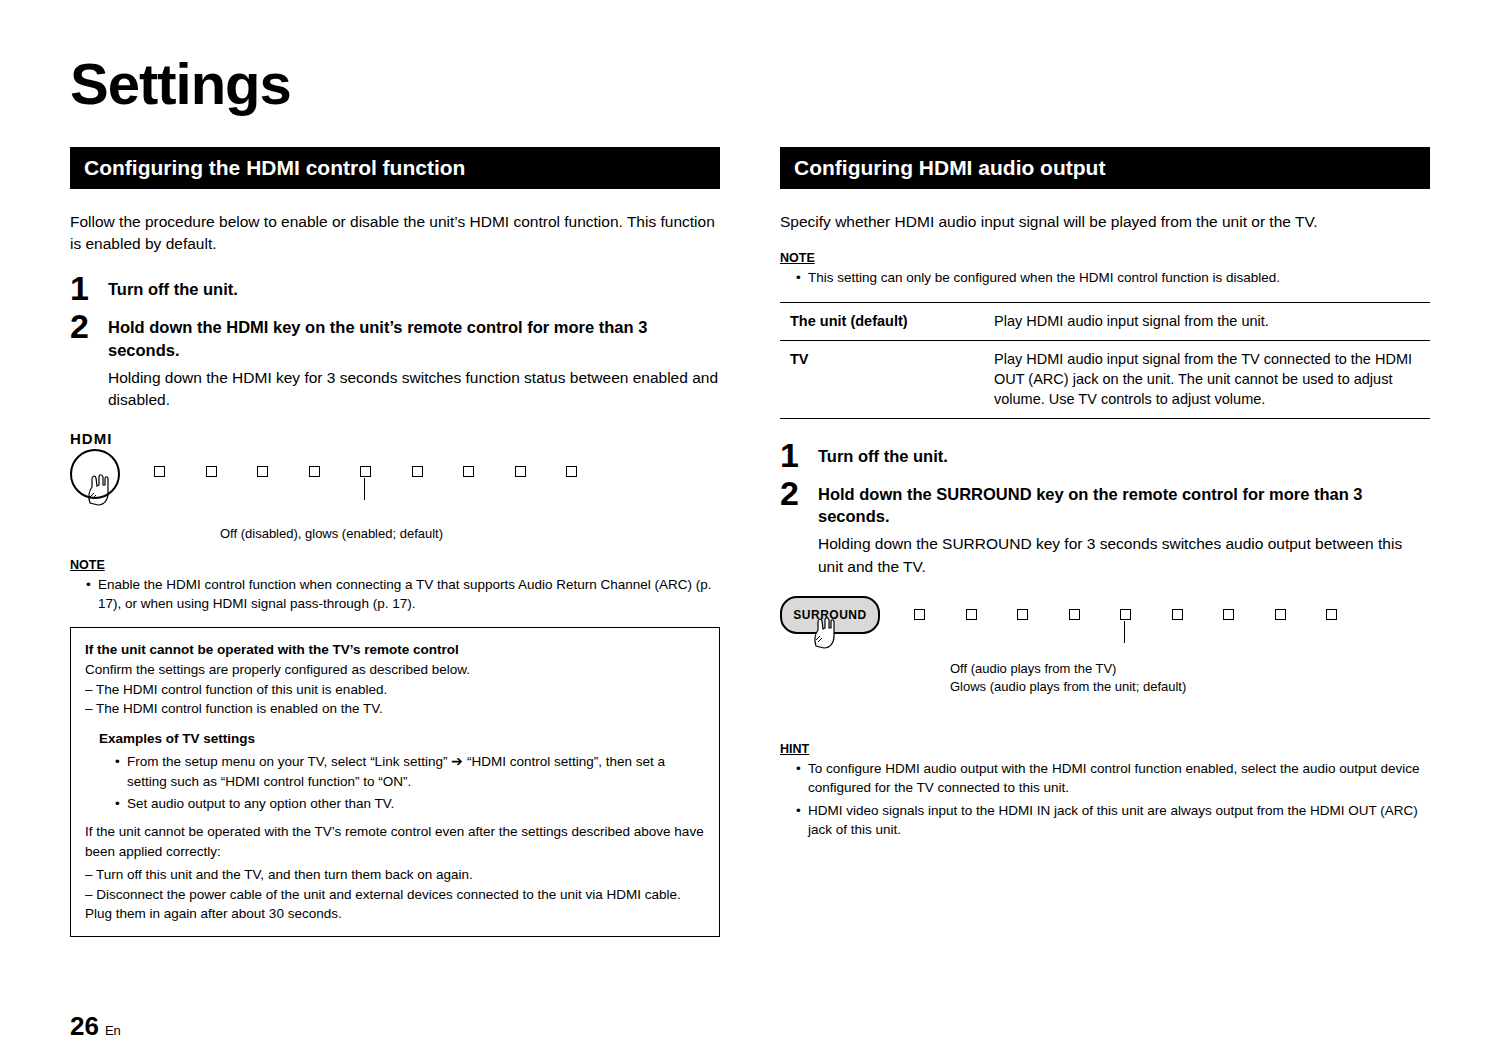Settings
Configuring the HDMI control function
Follow the procedure below to enable or disable the unit’s HDMI control function. This function is enabled by default.
1
Turn off the unit.
2
Hold down the HDMI key on the unit’s remote control for more than 3 seconds.
Holding down the HDMI key for 3 seconds switches function status between enabled and disabled.
HDMI
Off (disabled), glows (enabled; default)
NOTE
Enable the HDMI control function when connecting a TV that supports Audio Return Channel (ARC) (p. 17), or when using HDMI signal pass-through (p. 17).
If the unit cannot be operated with the TV’s remote control
Confirm the settings are properly configured as described below.
– The HDMI control function of this unit is enabled.
– The HDMI control function is enabled on the TV.
Examples of TV settings
From the setup menu on your TV, select “Link setting” ➔ “HDMI control setting”, then set a setting such as “HDMI control function” to “ON”.
Set audio output to any option other than TV.
If the unit cannot be operated with the TV’s remote control even after the settings described above have been applied correctly:
– Turn off this unit and the TV, and then turn them back on again.
– Disconnect the power cable of the unit and external devices connected to the unit via HDMI cable. Plug them in again after about 30 seconds.
Configuring HDMI audio output
Specify whether HDMI audio input signal will be played from the unit or the TV.
NOTE
This setting can only be configured when the HDMI control function is disabled.
| The unit (default) | Play HDMI audio input signal from the unit. |
| TV | Play HDMI audio input signal from the TV connected to the HDMI OUT (ARC) jack on the unit. The unit cannot be used to adjust volume. Use TV controls to adjust volume. |
1
Turn off the unit.
2
Hold down the SURROUND key on the remote control for more than 3 seconds.
Holding down the SURROUND key for 3 seconds switches audio output between this unit and the TV.
SURROUND
Off (audio plays from the TV)
Glows (audio plays from the unit; default)
HINT
To configure HDMI audio output with the HDMI control function enabled, select the audio output device configured for the TV connected to this unit.
HDMI video signals input to the HDMI IN jack of this unit are always output from the HDMI OUT (ARC) jack of this unit.
26 En